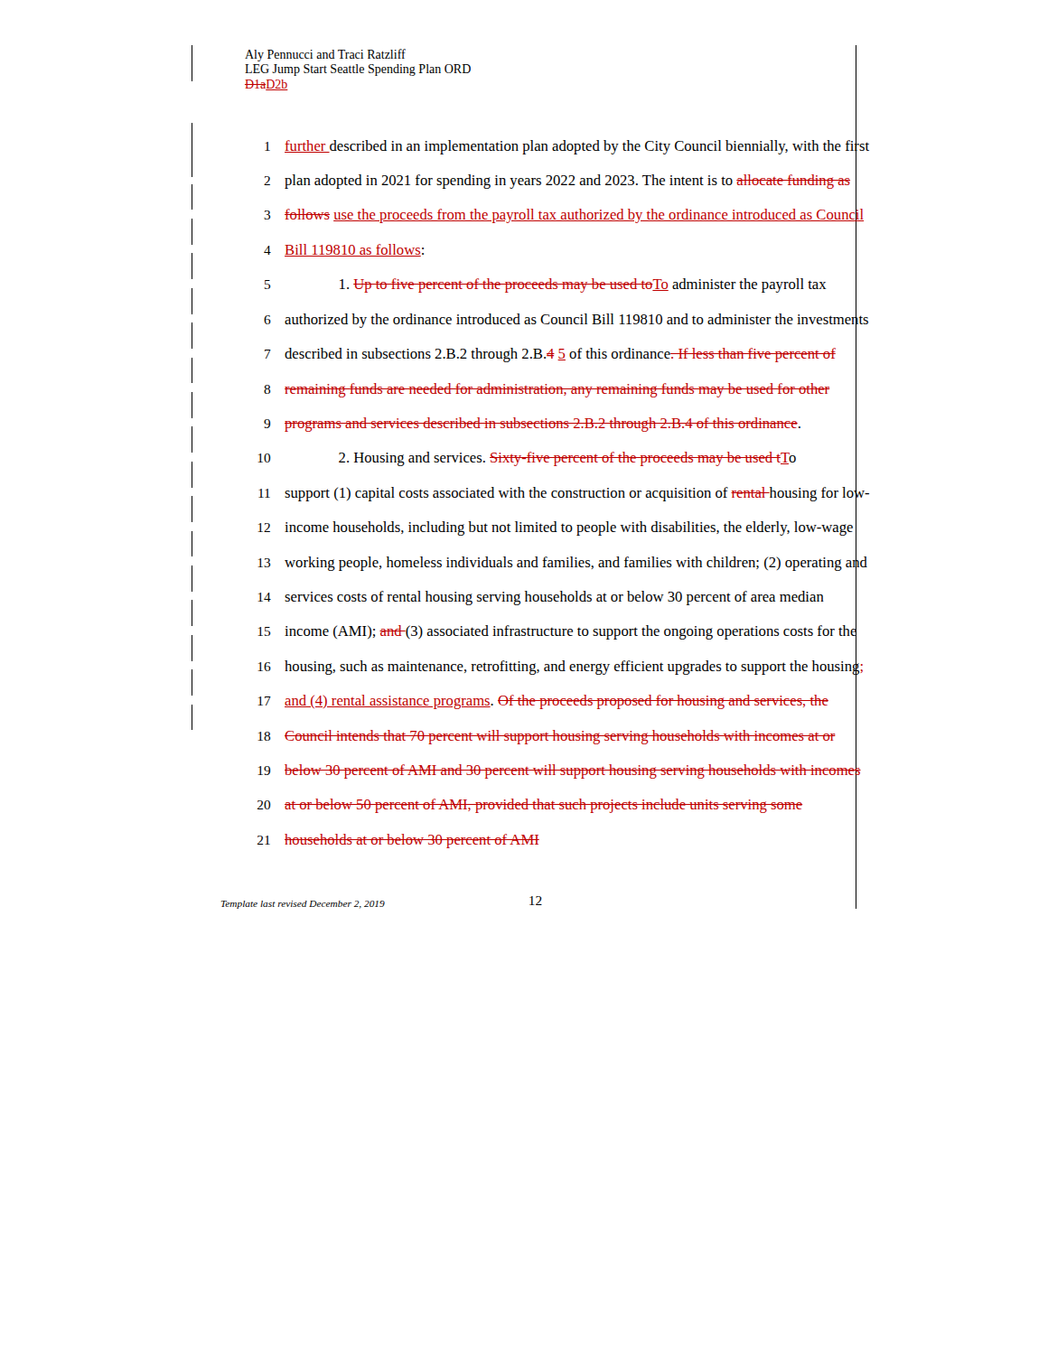Aly Pennucci and Traci Ratzliff
LEG Jump Start Seattle Spending Plan ORD
D1a D2b
1
further described in an implementation plan adopted by the City Council biennially, with the first
2
plan adopted in 2021 for spending in years 2022 and 2023. The intent is to allocate funding as
3
follows use the proceeds from the payroll tax authorized by the ordinance introduced as Council
4
Bill 119810 as follows:
5
1. Up to five percent of the proceeds may be used to To administer the payroll tax
6
authorized by the ordinance introduced as Council Bill 119810 and to administer the investments
7
described in subsections 2.B.2 through 2.B.4 5 of this ordinance. If less than five percent of
8
remaining funds are needed for administration, any remaining funds may be used for other
9
programs and services described in subsections 2.B.2 through 2.B.4 of this ordinance.
10
2. Housing and services. Sixty-five percent of the proceeds may be used t To
11
support (1) capital costs associated with the construction or acquisition of rental housing for low-
12
income households, including but not limited to people with disabilities, the elderly, low-wage
13
working people, homeless individuals and families, and families with children; (2) operating and
14
services costs of rental housing serving households at or below 30 percent of area median
15
income (AMI); and (3) associated infrastructure to support the ongoing operations costs for the
16
housing, such as maintenance, retrofitting, and energy efficient upgrades to support the housing;
17
and (4) rental assistance programs. Of the proceeds proposed for housing and services, the
18
Council intends that 70 percent will support housing serving households with incomes at or
19
below 30 percent of AMI and 30 percent will support housing serving households with incomes
20
at or below 50 percent of AMI, provided that such projects include units serving some
21
households at or below 30 percent of AMI
Template last revised December 2, 2019 12